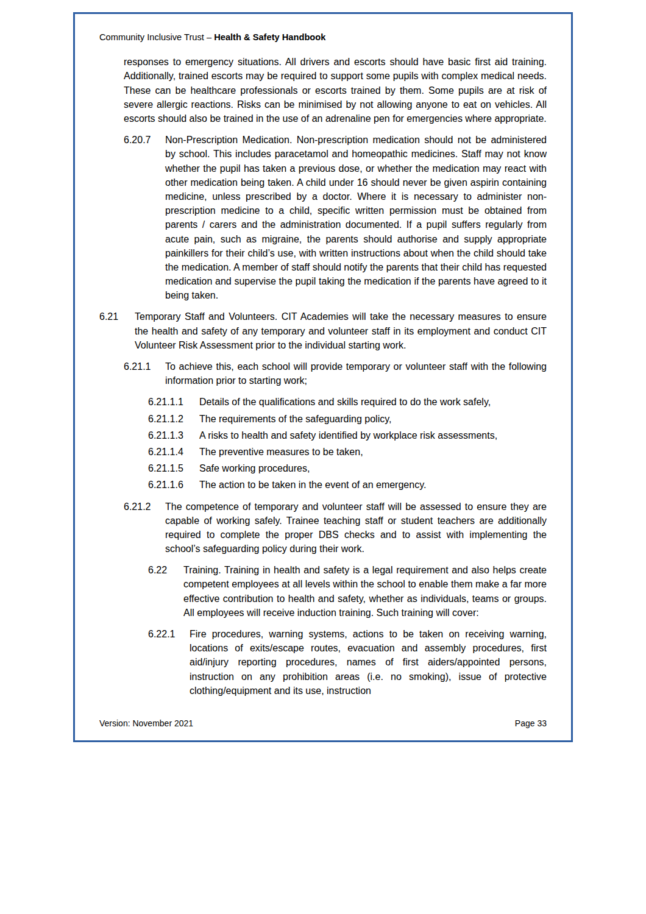Community Inclusive Trust – Health & Safety Handbook
responses to emergency situations. All drivers and escorts should have basic first aid training. Additionally, trained escorts may be required to support some pupils with complex medical needs. These can be healthcare professionals or escorts trained by them. Some pupils are at risk of severe allergic reactions. Risks can be minimised by not allowing anyone to eat on vehicles. All escorts should also be trained in the use of an adrenaline pen for emergencies where appropriate.
6.20.7
Non-Prescription Medication. Non-prescription medication should not be administered by school. This includes paracetamol and homeopathic medicines. Staff may not know whether the pupil has taken a previous dose, or whether the medication may react with other medication being taken. A child under 16 should never be given aspirin containing medicine, unless prescribed by a doctor. Where it is necessary to administer non-prescription medicine to a child, specific written permission must be obtained from parents / carers and the administration documented. If a pupil suffers regularly from acute pain, such as migraine, the parents should authorise and supply appropriate painkillers for their child’s use, with written instructions about when the child should take the medication. A member of staff should notify the parents that their child has requested medication and supervise the pupil taking the medication if the parents have agreed to it being taken.
6.21
Temporary Staff and Volunteers. CIT Academies will take the necessary measures to ensure the health and safety of any temporary and volunteer staff in its employment and conduct CIT Volunteer Risk Assessment prior to the individual starting work.
6.21.1
To achieve this, each school will provide temporary or volunteer staff with the following information prior to starting work;
6.21.1.1
Details of the qualifications and skills required to do the work safely,
6.21.1.2
The requirements of the safeguarding policy,
6.21.1.3
A risks to health and safety identified by workplace risk assessments,
6.21.1.4
The preventive measures to be taken,
6.21.1.5
Safe working procedures,
6.21.1.6
The action to be taken in the event of an emergency.
6.21.2
The competence of temporary and volunteer staff will be assessed to ensure they are capable of working safely. Trainee teaching staff or student teachers are additionally required to complete the proper DBS checks and to assist with implementing the school’s safeguarding policy during their work.
6.22
Training. Training in health and safety is a legal requirement and also helps create competent employees at all levels within the school to enable them make a far more effective contribution to health and safety, whether as individuals, teams or groups. All employees will receive induction training. Such training will cover:
6.22.1
Fire procedures, warning systems, actions to be taken on receiving warning, locations of exits/escape routes, evacuation and assembly procedures, first aid/injury reporting procedures, names of first aiders/appointed persons, instruction on any prohibition areas (i.e. no smoking), issue of protective clothing/equipment and its use, instruction
Version: November 2021 Page 33